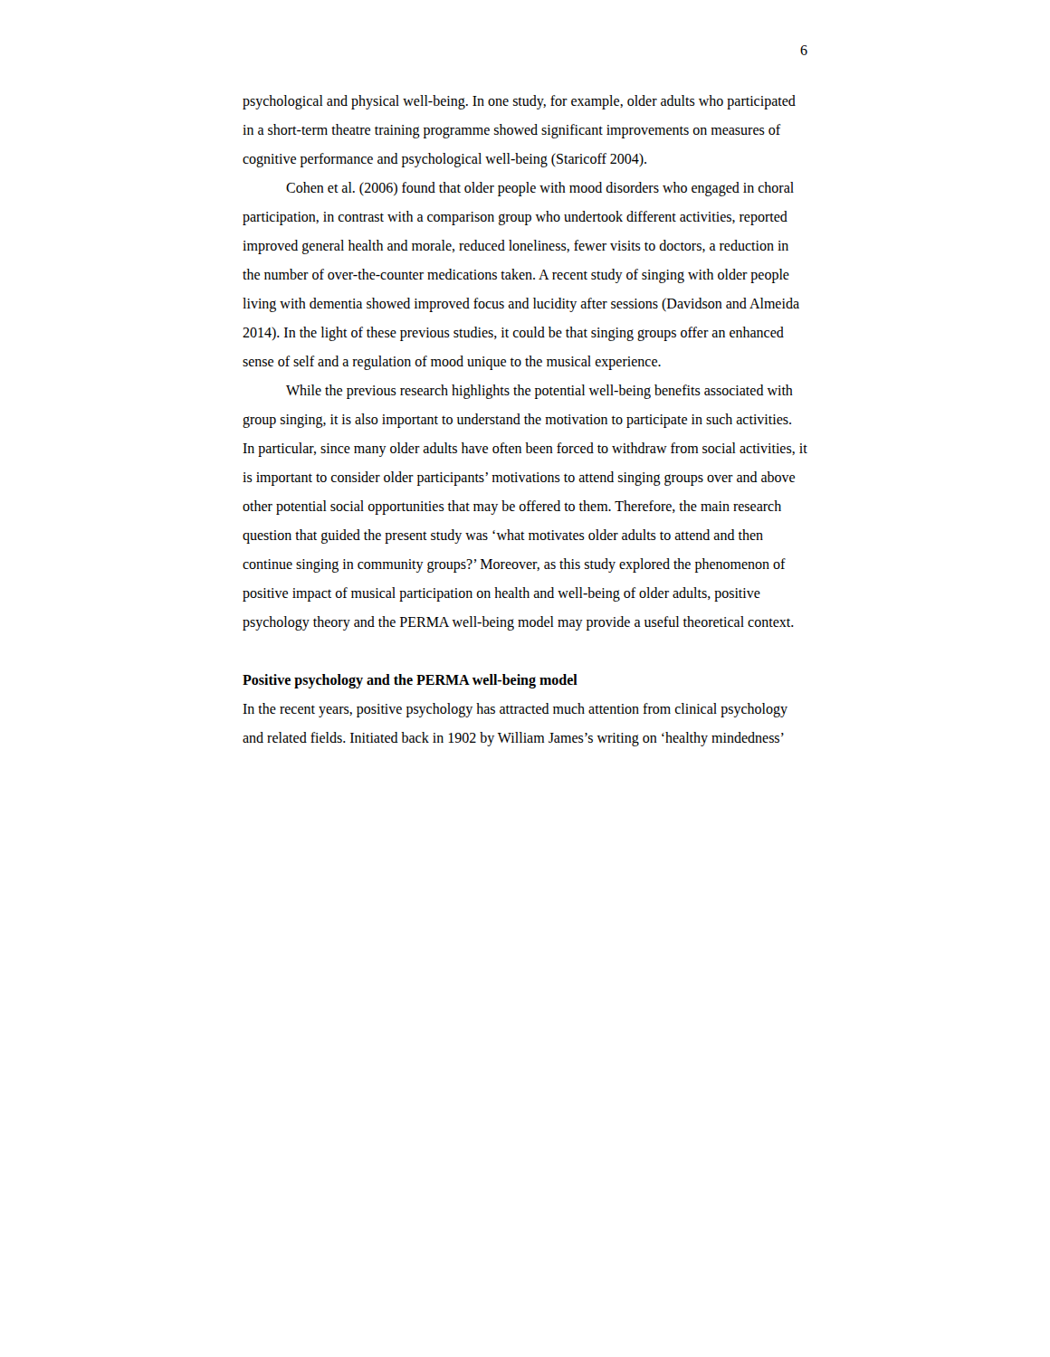6
psychological and physical well-being. In one study, for example, older adults who participated in a short-term theatre training programme showed significant improvements on measures of cognitive performance and psychological well-being (Staricoff 2004).
Cohen et al. (2006) found that older people with mood disorders who engaged in choral participation, in contrast with a comparison group who undertook different activities, reported improved general health and morale, reduced loneliness, fewer visits to doctors, a reduction in the number of over-the-counter medications taken. A recent study of singing with older people living with dementia showed improved focus and lucidity after sessions (Davidson and Almeida 2014). In the light of these previous studies, it could be that singing groups offer an enhanced sense of self and a regulation of mood unique to the musical experience.
While the previous research highlights the potential well-being benefits associated with group singing, it is also important to understand the motivation to participate in such activities. In particular, since many older adults have often been forced to withdraw from social activities, it is important to consider older participants’ motivations to attend singing groups over and above other potential social opportunities that may be offered to them. Therefore, the main research question that guided the present study was ‘what motivates older adults to attend and then continue singing in community groups?’ Moreover, as this study explored the phenomenon of positive impact of musical participation on health and well-being of older adults, positive psychology theory and the PERMA well-being model may provide a useful theoretical context.
Positive psychology and the PERMA well-being model
In the recent years, positive psychology has attracted much attention from clinical psychology and related fields. Initiated back in 1902 by William James’s writing on ‘healthy mindedness’